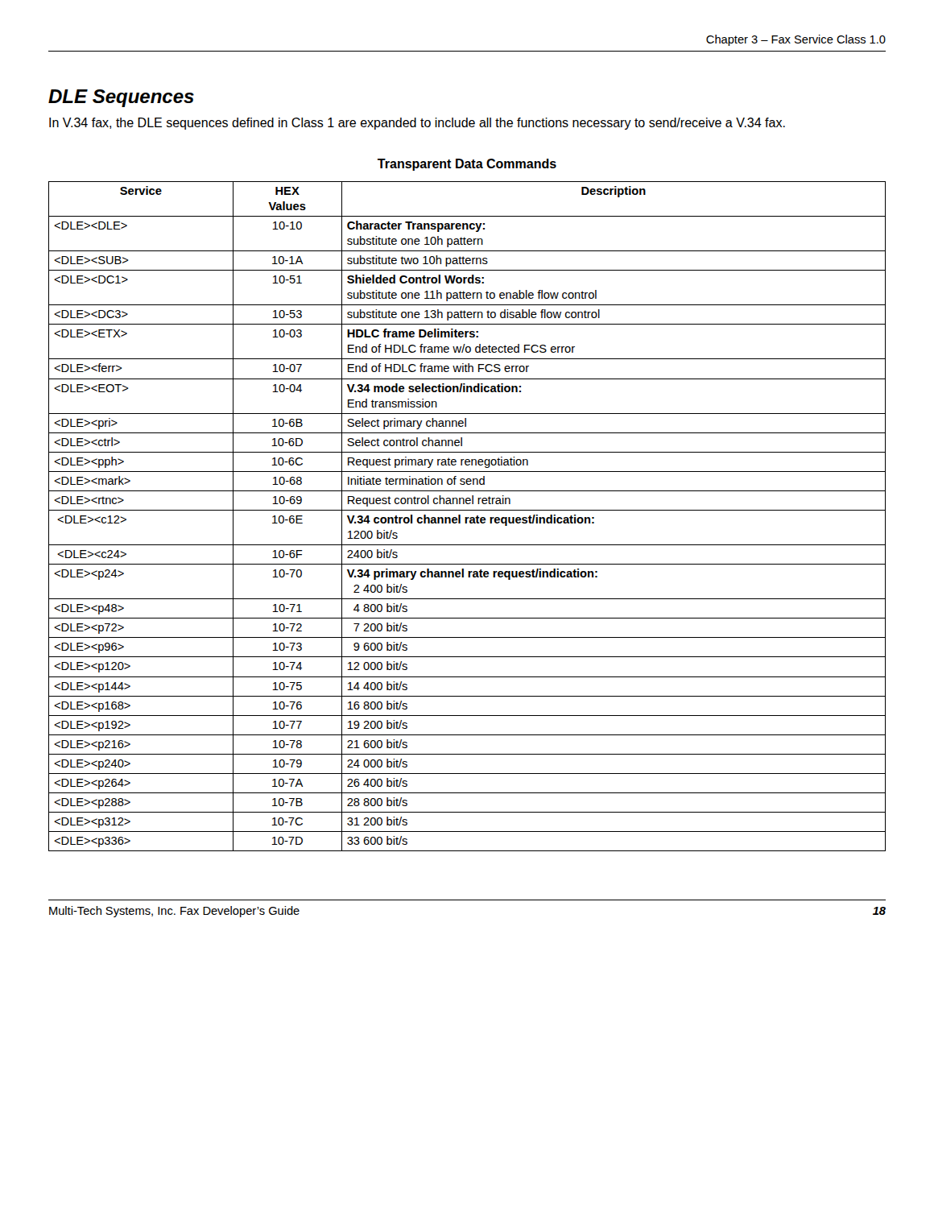Chapter 3 – Fax Service Class 1.0
DLE Sequences
In V.34 fax, the DLE sequences defined in Class 1 are expanded to include all the functions necessary to send/receive a V.34 fax.
Transparent Data Commands
| Service | HEX Values | Description |
| --- | --- | --- |
| <DLE><DLE> | 10-10 | Character Transparency: substitute one 10h pattern |
| <DLE><SUB> | 10-1A | substitute two 10h patterns |
| <DLE><DC1> | 10-51 | Shielded Control Words: substitute one 11h pattern to enable flow control |
| <DLE><DC3> | 10-53 | substitute one 13h pattern to disable flow control |
| <DLE><ETX> | 10-03 | HDLC frame Delimiters: End of HDLC frame w/o detected FCS error |
| <DLE><ferr> | 10-07 | End of HDLC frame with FCS error |
| <DLE><EOT> | 10-04 | V.34 mode selection/indication: End transmission |
| <DLE><pri> | 10-6B | Select primary channel |
| <DLE><ctrl> | 10-6D | Select control channel |
| <DLE><pph> | 10-6C | Request primary rate renegotiation |
| <DLE><mark> | 10-68 | Initiate termination of send |
| <DLE><rtnc> | 10-69 | Request control channel retrain |
| <DLE><c12> | 10-6E | V.34 control channel rate request/indication: 1200 bit/s |
| <DLE><c24> | 10-6F | 2400 bit/s |
| <DLE><p24> | 10-70 | V.34 primary channel rate request/indication: 2 400 bit/s |
| <DLE><p48> | 10-71 | 4 800 bit/s |
| <DLE><p72> | 10-72 | 7 200 bit/s |
| <DLE><p96> | 10-73 | 9 600 bit/s |
| <DLE><p120> | 10-74 | 12 000 bit/s |
| <DLE><p144> | 10-75 | 14 400 bit/s |
| <DLE><p168> | 10-76 | 16 800 bit/s |
| <DLE><p192> | 10-77 | 19 200 bit/s |
| <DLE><p216> | 10-78 | 21 600 bit/s |
| <DLE><p240> | 10-79 | 24 000 bit/s |
| <DLE><p264> | 10-7A | 26 400 bit/s |
| <DLE><p288> | 10-7B | 28 800 bit/s |
| <DLE><p312> | 10-7C | 31 200 bit/s |
| <DLE><p336> | 10-7D | 33 600 bit/s |
Multi-Tech Systems, Inc. Fax Developer’s Guide 18